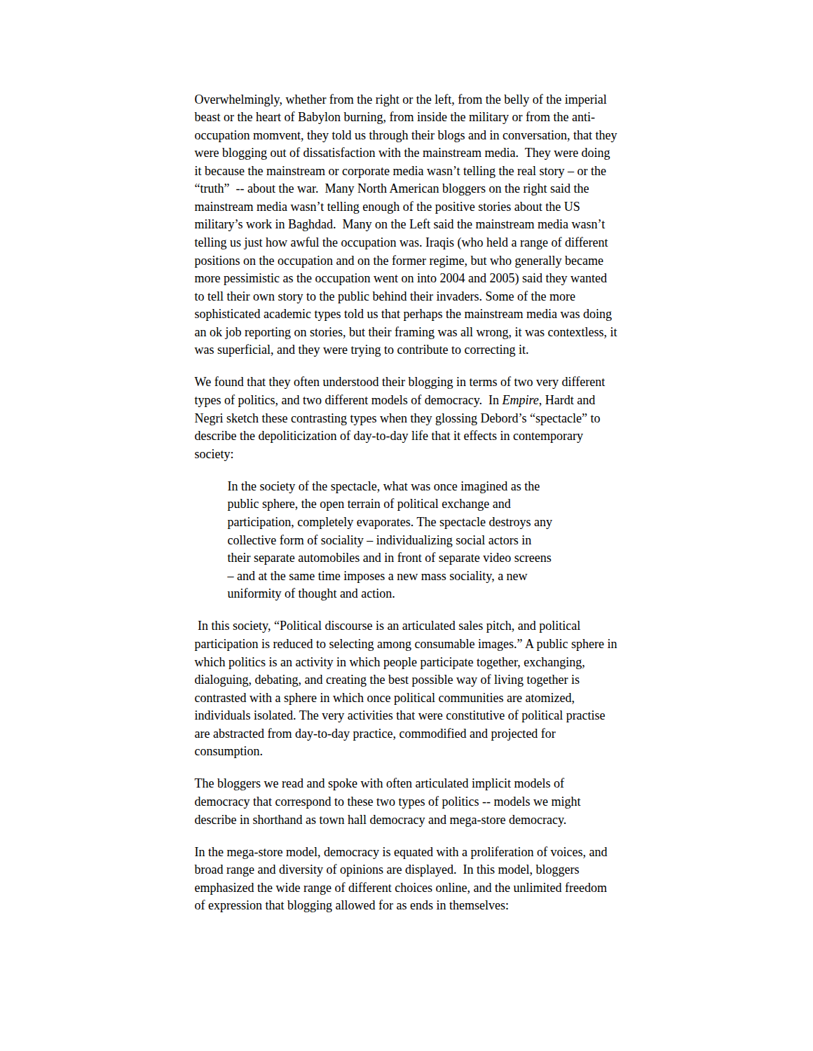Overwhelmingly, whether from the right or the left, from the belly of the imperial beast or the heart of Babylon burning, from inside the military or from the anti-occupation momvent, they told us through their blogs and in conversation, that they were blogging out of dissatisfaction with the mainstream media. They were doing it because the mainstream or corporate media wasn’t telling the real story – or the “truth” -- about the war. Many North American bloggers on the right said the mainstream media wasn’t telling enough of the positive stories about the US military’s work in Baghdad. Many on the Left said the mainstream media wasn’t telling us just how awful the occupation was. Iraqis (who held a range of different positions on the occupation and on the former regime, but who generally became more pessimistic as the occupation went on into 2004 and 2005) said they wanted to tell their own story to the public behind their invaders. Some of the more sophisticated academic types told us that perhaps the mainstream media was doing an ok job reporting on stories, but their framing was all wrong, it was contextless, it was superficial, and they were trying to contribute to correcting it.
We found that they often understood their blogging in terms of two very different types of politics, and two different models of democracy. In Empire, Hardt and Negri sketch these contrasting types when they glossing Debord’s “spectacle” to describe the depoliticization of day-to-day life that it effects in contemporary society:
In the society of the spectacle, what was once imagined as the public sphere, the open terrain of political exchange and participation, completely evaporates. The spectacle destroys any collective form of sociality – individualizing social actors in their separate automobiles and in front of separate video screens – and at the same time imposes a new mass sociality, a new uniformity of thought and action.
In this society, “Political discourse is an articulated sales pitch, and political participation is reduced to selecting among consumable images.” A public sphere in which politics is an activity in which people participate together, exchanging, dialoguing, debating, and creating the best possible way of living together is contrasted with a sphere in which once political communities are atomized, individuals isolated. The very activities that were constitutive of political practise are abstracted from day-to-day practice, commodified and projected for consumption.
The bloggers we read and spoke with often articulated implicit models of democracy that correspond to these two types of politics -- models we might describe in shorthand as town hall democracy and mega-store democracy.
In the mega-store model, democracy is equated with a proliferation of voices, and broad range and diversity of opinions are displayed. In this model, bloggers emphasized the wide range of different choices online, and the unlimited freedom of expression that blogging allowed for as ends in themselves: